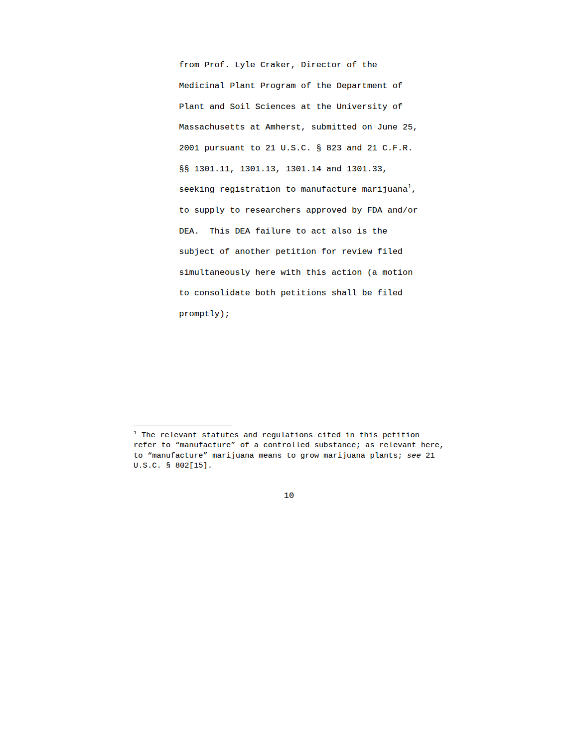from Prof. Lyle Craker, Director of the
Medicinal Plant Program of the Department of
Plant and Soil Sciences at the University of
Massachusetts at Amherst, submitted on June 25,
2001 pursuant to 21 U.S.C. § 823 and 21 C.F.R.
§§ 1301.11, 1301.13, 1301.14 and 1301.33,
seeking registration to manufacture marijuana1,
to supply to researchers approved by FDA and/or
DEA. This DEA failure to act also is the
subject of another petition for review filed
simultaneously here with this action (a motion
to consolidate both petitions shall be filed
promptly);
1 The relevant statutes and regulations cited in this petition refer to “manufacture” of a controlled substance; as relevant here, to “manufacture” marijuana means to grow marijuana plants; see 21 U.S.C. § 802[15].
10